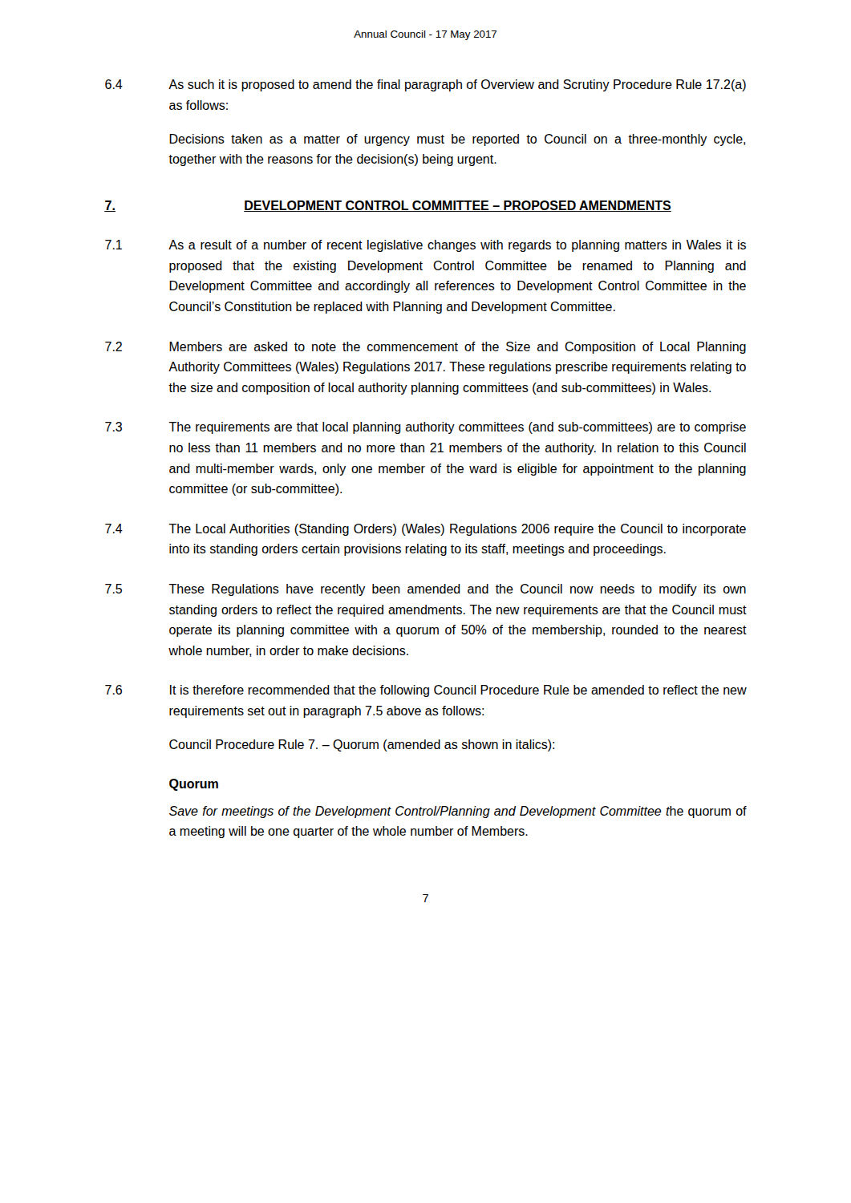Annual Council - 17 May 2017
6.4
As such it is proposed to amend the final paragraph of Overview and Scrutiny Procedure Rule 17.2(a) as follows:
Decisions taken as a matter of urgency must be reported to Council on a three-monthly cycle, together with the reasons for the decision(s) being urgent.
7. DEVELOPMENT CONTROL COMMITTEE – PROPOSED AMENDMENTS
7.1
As a result of a number of recent legislative changes with regards to planning matters in Wales it is proposed that the existing Development Control Committee be renamed to Planning and Development Committee and accordingly all references to Development Control Committee in the Council’s Constitution be replaced with Planning and Development Committee.
7.2
Members are asked to note the commencement of the Size and Composition of Local Planning Authority Committees (Wales) Regulations 2017. These regulations prescribe requirements relating to the size and composition of local authority planning committees (and sub-committees) in Wales.
7.3
The requirements are that local planning authority committees (and sub-committees) are to comprise no less than 11 members and no more than 21 members of the authority. In relation to this Council and multi-member wards, only one member of the ward is eligible for appointment to the planning committee (or sub-committee).
7.4
The Local Authorities (Standing Orders) (Wales) Regulations 2006 require the Council to incorporate into its standing orders certain provisions relating to its staff, meetings and proceedings.
7.5
These Regulations have recently been amended and the Council now needs to modify its own standing orders to reflect the required amendments. The new requirements are that the Council must operate its planning committee with a quorum of 50% of the membership, rounded to the nearest whole number, in order to make decisions.
7.6
It is therefore recommended that the following Council Procedure Rule be amended to reflect the new requirements set out in paragraph 7.5 above as follows:
Council Procedure Rule 7. – Quorum (amended as shown in italics):
Quorum
Save for meetings of the Development Control/Planning and Development Committee the quorum of a meeting will be one quarter of the whole number of Members.
7